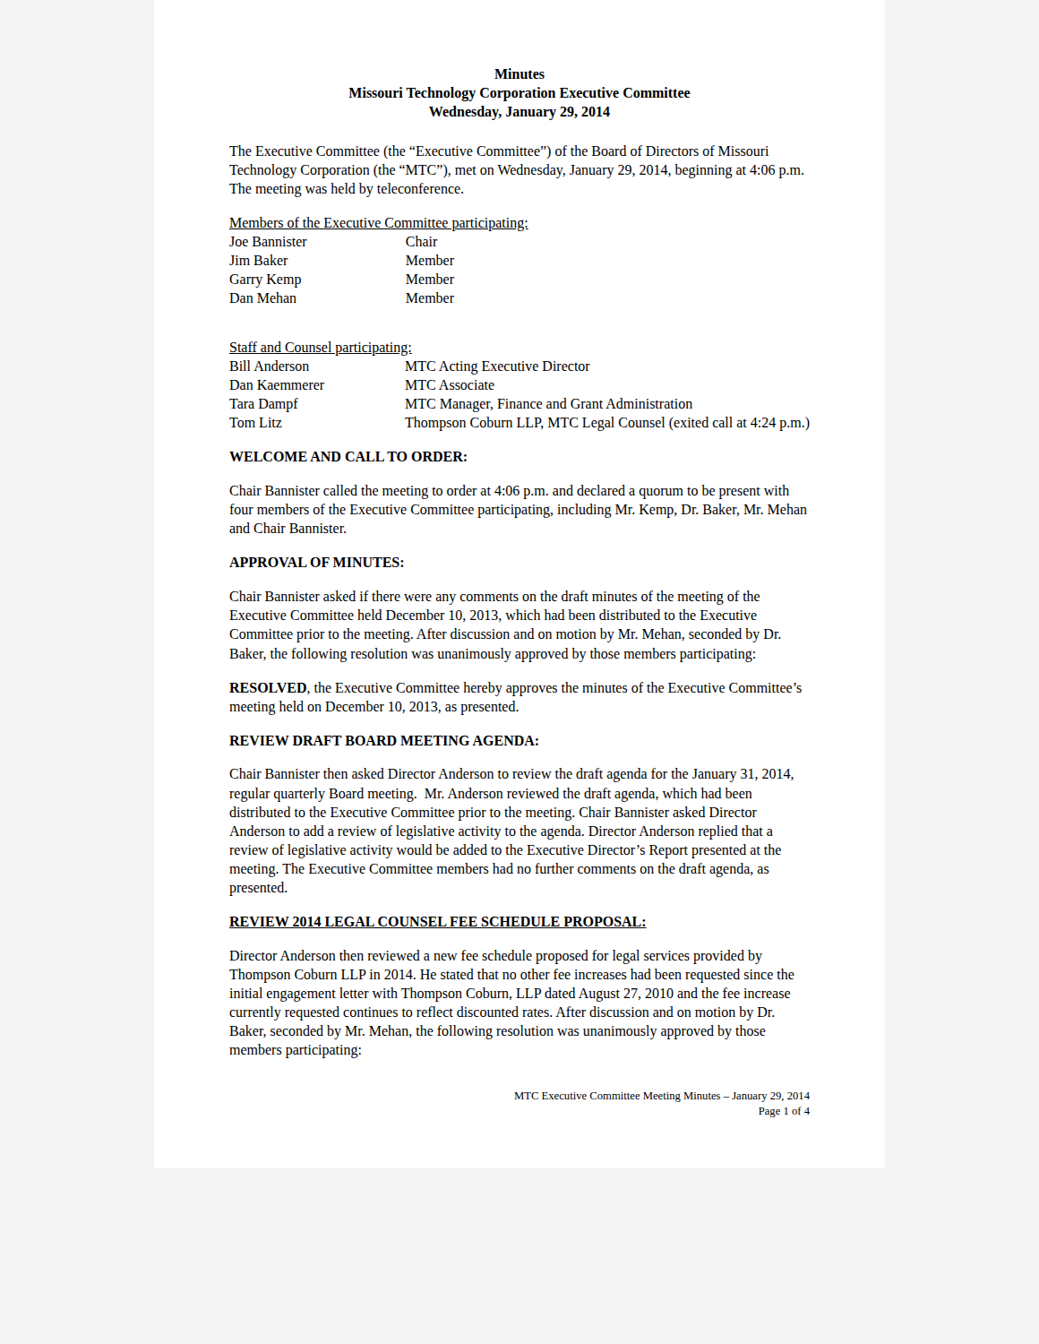Minutes Missouri Technology Corporation Executive Committee Wednesday, January 29, 2014
The Executive Committee (the “Executive Committee”) of the Board of Directors of Missouri Technology Corporation (the “MTC”), met on Wednesday, January 29, 2014, beginning at 4:06 p.m. The meeting was held by teleconference.
Members of the Executive Committee participating:
| Joe Bannister | Chair |
| Jim Baker | Member |
| Garry Kemp | Member |
| Dan Mehan | Member |
Staff and Counsel participating:
| Bill Anderson | MTC Acting Executive Director |
| Dan Kaemmerer | MTC Associate |
| Tara Dampf | MTC Manager, Finance and Grant Administration |
| Tom Litz | Thompson Coburn LLP, MTC Legal Counsel (exited call at 4:24 p.m.) |
Welcome and Call to Order:
Chair Bannister called the meeting to order at 4:06 p.m. and declared a quorum to be present with four members of the Executive Committee participating, including Mr. Kemp, Dr. Baker, Mr. Mehan and Chair Bannister.
Approval of Minutes:
Chair Bannister asked if there were any comments on the draft minutes of the meeting of the Executive Committee held December 10, 2013, which had been distributed to the Executive Committee prior to the meeting. After discussion and on motion by Mr. Mehan, seconded by Dr. Baker, the following resolution was unanimously approved by those members participating:
RESOLVED, the Executive Committee hereby approves the minutes of the Executive Committee’s meeting held on December 10, 2013, as presented.
Review Draft Board Meeting Agenda:
Chair Bannister then asked Director Anderson to review the draft agenda for the January 31, 2014, regular quarterly Board meeting. Mr. Anderson reviewed the draft agenda, which had been distributed to the Executive Committee prior to the meeting. Chair Bannister asked Director Anderson to add a review of legislative activity to the agenda. Director Anderson replied that a review of legislative activity would be added to the Executive Director’s Report presented at the meeting. The Executive Committee members had no further comments on the draft agenda, as presented.
Review 2014 Legal Counsel Fee Schedule Proposal:
Director Anderson then reviewed a new fee schedule proposed for legal services provided by Thompson Coburn LLP in 2014. He stated that no other fee increases had been requested since the initial engagement letter with Thompson Coburn, LLP dated August 27, 2010 and the fee increase currently requested continues to reflect discounted rates. After discussion and on motion by Dr. Baker, seconded by Mr. Mehan, the following resolution was unanimously approved by those members participating:
MTC Executive Committee Meeting Minutes – January 29, 2014
Page 1 of 4